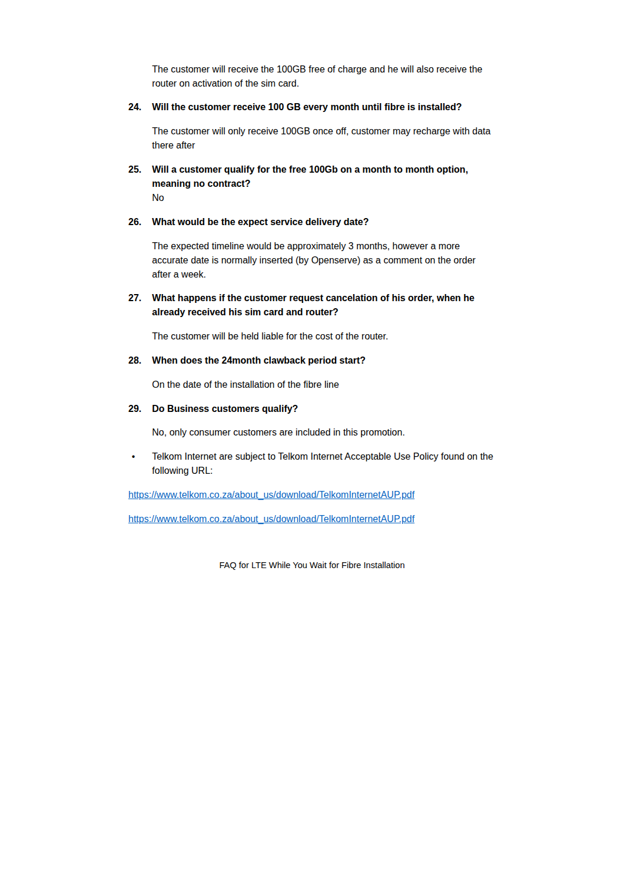The customer will receive the 100GB free of charge and he will also receive the router on activation of the sim card.
Will the customer receive 100 GB every month until fibre is installed?
The customer will only receive 100GB once off, customer may recharge with data there after
Will a customer qualify for the free 100Gb on a month to month option, meaning no contract?
No
What would be the expect service delivery date?
The expected timeline would be approximately 3 months, however a more accurate date is normally inserted (by Openserve) as a comment on the order after a week.
What happens if the customer request cancelation of his order, when he already received his sim card and router?
The customer will be held liable for the cost of the router.
When does the 24month clawback period start?
On the date of the installation of the fibre line
Do Business customers qualify?
No, only consumer customers are included in this promotion.
Telkom Internet are subject to Telkom Internet Acceptable Use Policy found on the following URL:
https://www.telkom.co.za/about_us/download/TelkomInternetAUP.pdf
https://www.telkom.co.za/about_us/download/TelkomInternetAUP.pdf
FAQ for LTE While You Wait for Fibre Installation